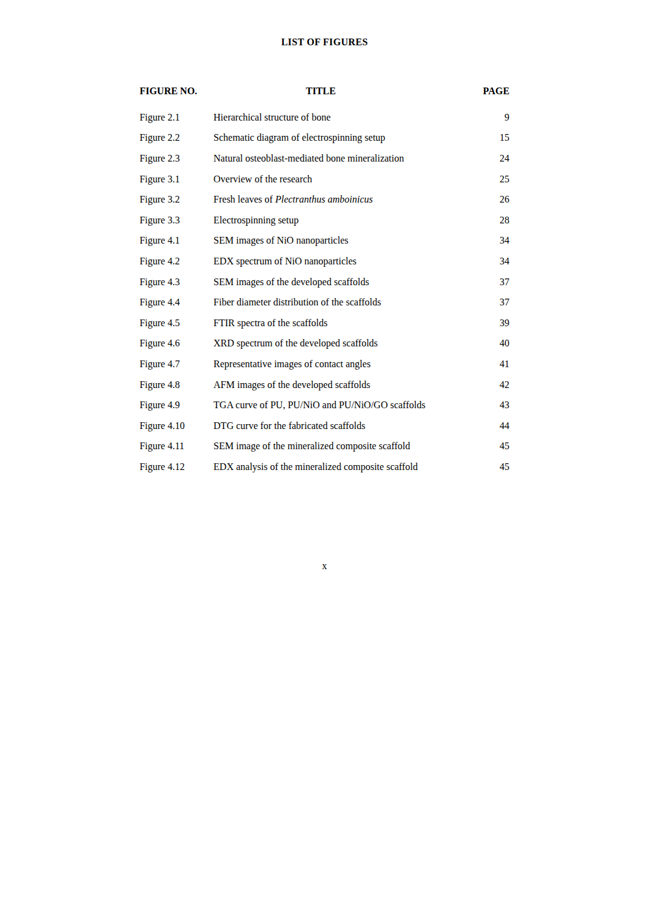LIST OF FIGURES
| FIGURE NO. | TITLE | PAGE |
| --- | --- | --- |
| Figure 2.1 | Hierarchical structure of bone | 9 |
| Figure 2.2 | Schematic diagram of electrospinning setup | 15 |
| Figure 2.3 | Natural osteoblast-mediated bone mineralization | 24 |
| Figure 3.1 | Overview of the research | 25 |
| Figure 3.2 | Fresh leaves of Plectranthus amboinicus | 26 |
| Figure 3.3 | Electrospinning setup | 28 |
| Figure 4.1 | SEM images of NiO nanoparticles | 34 |
| Figure 4.2 | EDX spectrum of NiO nanoparticles | 34 |
| Figure 4.3 | SEM images of the developed scaffolds | 37 |
| Figure 4.4 | Fiber diameter distribution of the scaffolds | 37 |
| Figure 4.5 | FTIR spectra of the scaffolds | 39 |
| Figure 4.6 | XRD spectrum of the developed scaffolds | 40 |
| Figure 4.7 | Representative images of contact angles | 41 |
| Figure 4.8 | AFM images of the developed scaffolds | 42 |
| Figure 4.9 | TGA curve of PU, PU/NiO and PU/NiO/GO scaffolds | 43 |
| Figure 4.10 | DTG curve for the fabricated scaffolds | 44 |
| Figure 4.11 | SEM image of the mineralized composite scaffold | 45 |
| Figure 4.12 | EDX analysis of the mineralized composite scaffold | 45 |
x